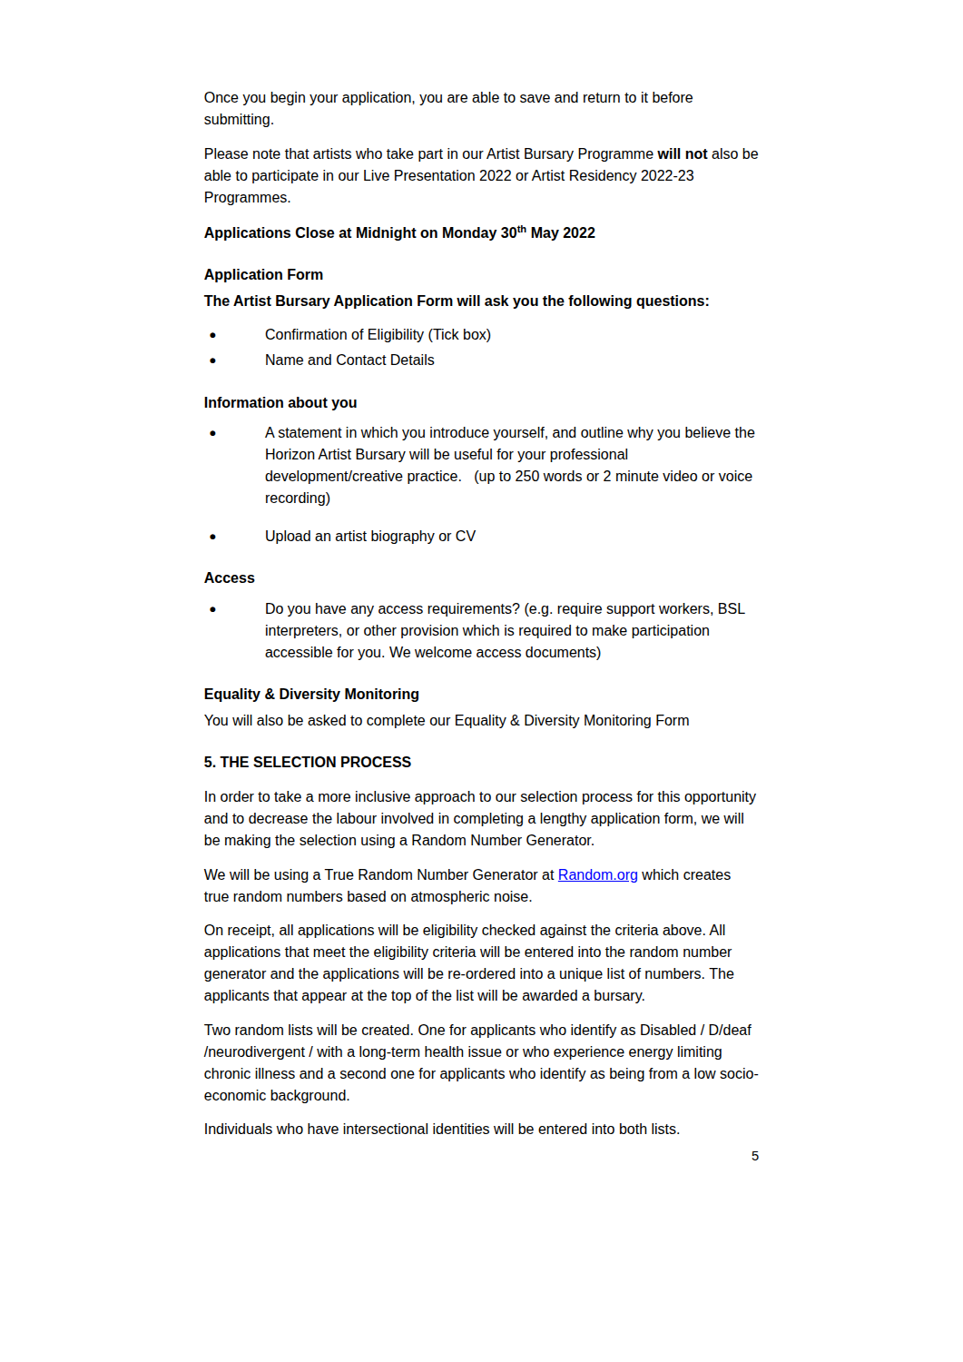Once you begin your application, you are able to save and return to it before submitting.
Please note that artists who take part in our Artist Bursary Programme will not also be able to participate in our Live Presentation 2022 or Artist Residency 2022-23 Programmes.
Applications Close at Midnight on Monday 30th May 2022
Application Form
The Artist Bursary Application Form will ask you the following questions:
Confirmation of Eligibility (Tick box)
Name and Contact Details
Information about you
A statement in which you introduce yourself, and outline why you believe the Horizon Artist Bursary will be useful for your professional development/creative practice. (up to 250 words or 2 minute video or voice recording)
Upload an artist biography or CV
Access
Do you have any access requirements? (e.g. require support workers, BSL interpreters, or other provision which is required to make participation accessible for you. We welcome access documents)
Equality & Diversity Monitoring
You will also be asked to complete our Equality & Diversity Monitoring Form
5. THE SELECTION PROCESS
In order to take a more inclusive approach to our selection process for this opportunity and to decrease the labour involved in completing a lengthy application form, we will be making the selection using a Random Number Generator.
We will be using a True Random Number Generator at Random.org which creates true random numbers based on atmospheric noise.
On receipt, all applications will be eligibility checked against the criteria above. All applications that meet the eligibility criteria will be entered into the random number generator and the applications will be re-ordered into a unique list of numbers. The applicants that appear at the top of the list will be awarded a bursary.
Two random lists will be created. One for applicants who identify as Disabled / D/deaf /neurodivergent / with a long-term health issue or who experience energy limiting chronic illness and a second one for applicants who identify as being from a low socio-economic background.
Individuals who have intersectional identities will be entered into both lists.
5